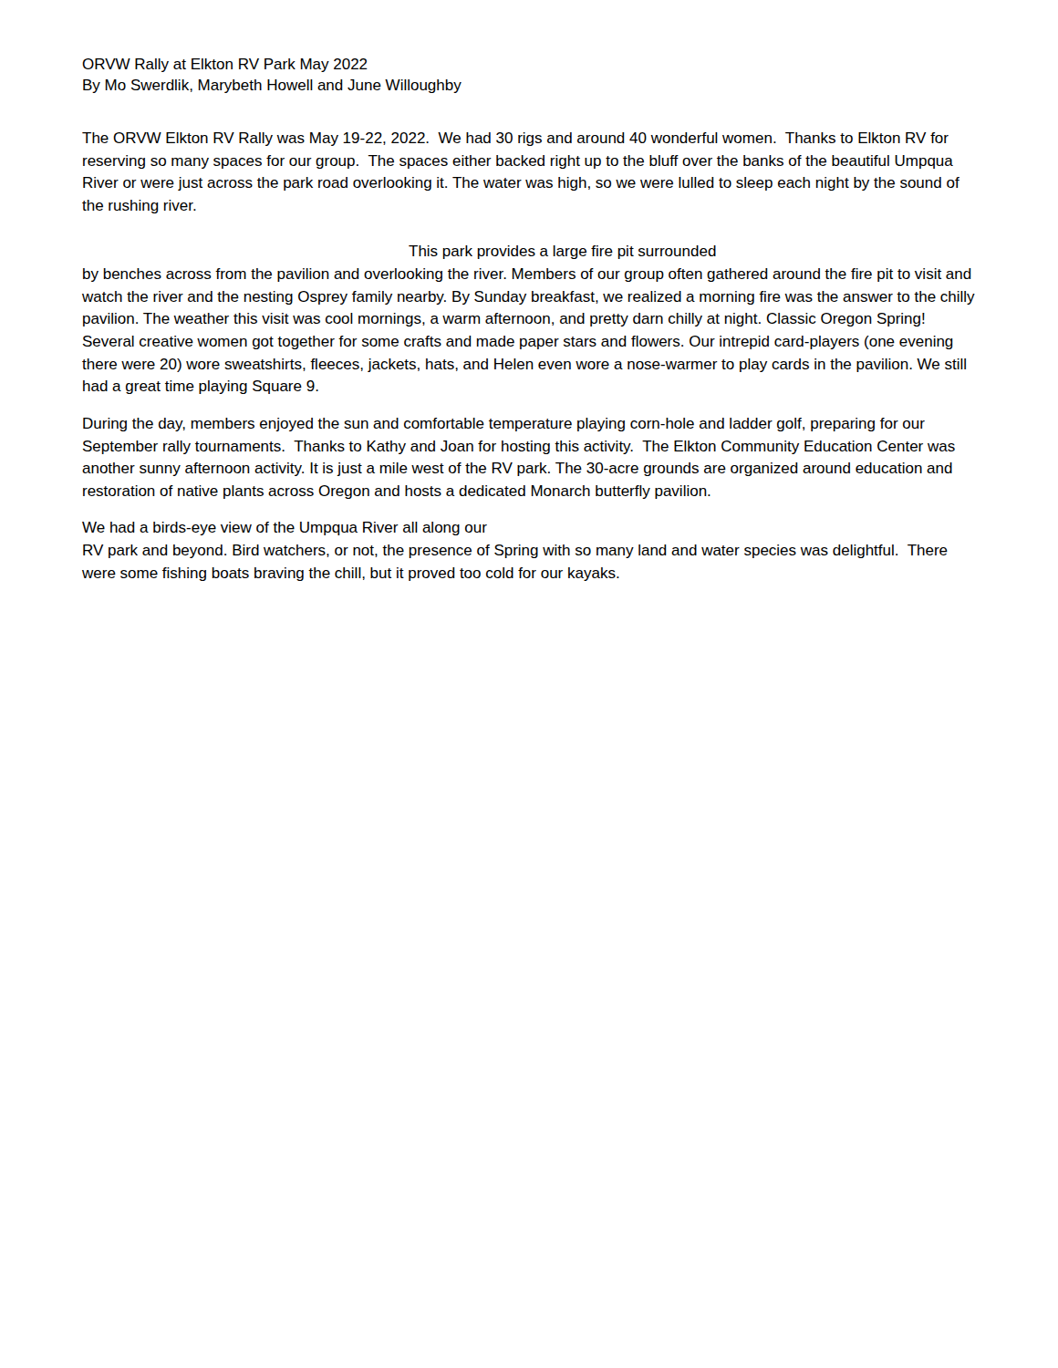ORVW Rally at Elkton RV Park May 2022
By Mo Swerdlik, Marybeth Howell and June Willoughby
The ORVW Elkton RV Rally was May 19-22, 2022. We had 30 rigs and around 40 wonderful women. Thanks to Elkton RV for reserving so many spaces for our group. The spaces either backed right up to the bluff over the banks of the beautiful Umpqua River or were just across the park road overlooking it. The water was high, so we were lulled to sleep each night by the sound of the rushing river.
This park provides a large fire pit surrounded by benches across from the pavilion and overlooking the river. Members of our group often gathered around the fire pit to visit and watch the river and the nesting Osprey family nearby. By Sunday breakfast, we realized a morning fire was the answer to the chilly pavilion. The weather this visit was cool mornings, a warm afternoon, and pretty darn chilly at night. Classic Oregon Spring! Several creative women got together for some crafts and made paper stars and flowers. Our intrepid card-players (one evening there were 20) wore sweatshirts, fleeces, jackets, hats, and Helen even wore a nose-warmer to play cards in the pavilion. We still had a great time playing Square 9.
During the day, members enjoyed the sun and comfortable temperature playing corn-hole and ladder golf, preparing for our September rally tournaments. Thanks to Kathy and Joan for hosting this activity. The Elkton Community Education Center was another sunny afternoon activity. It is just a mile west of the RV park. The 30-acre grounds are organized around education and restoration of native plants across Oregon and hosts a dedicated Monarch butterfly pavilion.
We had a birds-eye view of the Umpqua River all along our RV park and beyond. Bird watchers, or not, the presence of Spring with so many land and water species was delightful. There were some fishing boats braving the chill, but it proved too cold for our kayaks.